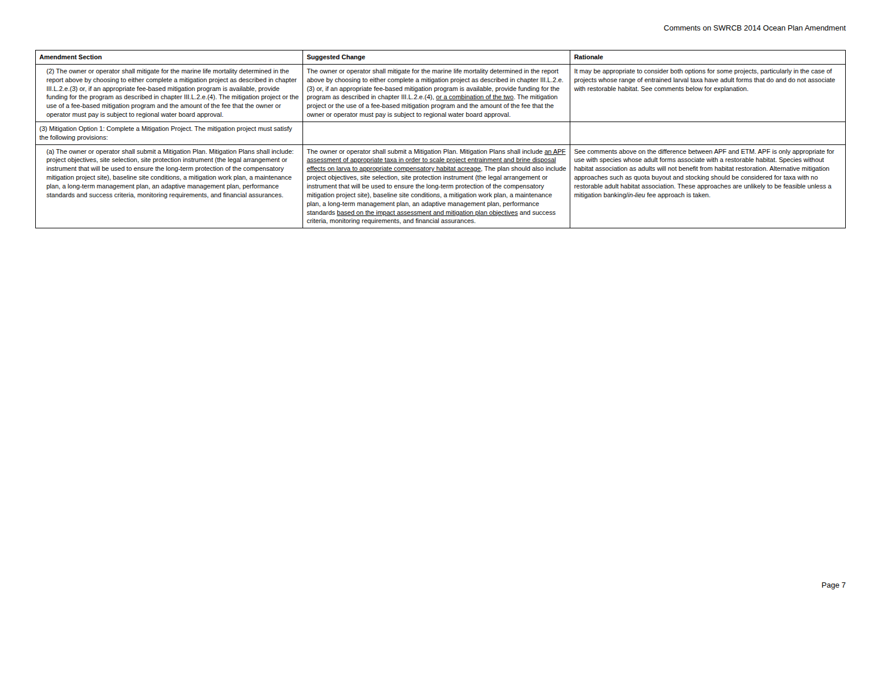Comments on SWRCB 2014 Ocean Plan Amendment
| Amendment Section | Suggested Change | Rationale |
| --- | --- | --- |
| (2) The owner or operator shall mitigate for the marine life mortality determined in the report above by choosing to either complete a mitigation project as described in chapter III.L.2.e.(3) or, if an appropriate fee-based mitigation program is available, provide funding for the program as described in chapter III.L.2.e.(4). The mitigation project or the use of a fee-based mitigation program and the amount of the fee that the owner or operator must pay is subject to regional water board approval. | The owner or operator shall mitigate for the marine life mortality determined in the report above by choosing to either complete a mitigation project as described in chapter III.L.2.e.(3) or, if an appropriate fee-based mitigation program is available, provide funding for the program as described in chapter III.L.2.e.(4), or a combination of the two . The mitigation project or the use of a fee-based mitigation program and the amount of the fee that the owner or operator must pay is subject to regional water board approval. | It may be appropriate to consider both options for some projects, particularly in the case of projects whose range of entrained larval taxa have adult forms that do and do not associate with restorable habitat. See comments below for explanation. |
| (3) Mitigation Option 1: Complete a Mitigation Project. The mitigation project must satisfy the following provisions: | | |
| (a) The owner or operator shall submit a Mitigation Plan. Mitigation Plans shall include: project objectives, site selection, site protection instrument (the legal arrangement or instrument that will be used to ensure the long-term protection of the compensatory mitigation project site), baseline site conditions, a mitigation work plan, a maintenance plan, a long-term management plan, an adaptive management plan, performance standards and success criteria, monitoring requirements, and financial assurances. | The owner or operator shall submit a Mitigation Plan. Mitigation Plans shall include an APF assessment of appropriate taxa in order to scale project entrainment and brine disposal effects on larva to appropriate compensatory habitat acreage , The plan should also include project objectives, site selection, site protection instrument (the legal arrangement or instrument that will be used to ensure the long-term protection of the compensatory mitigation project site), baseline site conditions, a mitigation work plan, a maintenance plan, a long-term management plan, an adaptive management plan, performance standards based on the impact assessment and mitigation plan objectives and success criteria, monitoring requirements, and financial assurances. | See comments above on the difference between APF and ETM. APF is only appropriate for use with species whose adult forms associate with a restorable habitat. Species without habitat association as adults will not benefit from habitat restoration. Alternative mitigation approaches such as quota buyout and stocking should be considered for taxa with no restorable adult habitat association. These approaches are unlikely to be feasible unless a mitigation banking/ in-lieu fee approach is taken. |
Page 7